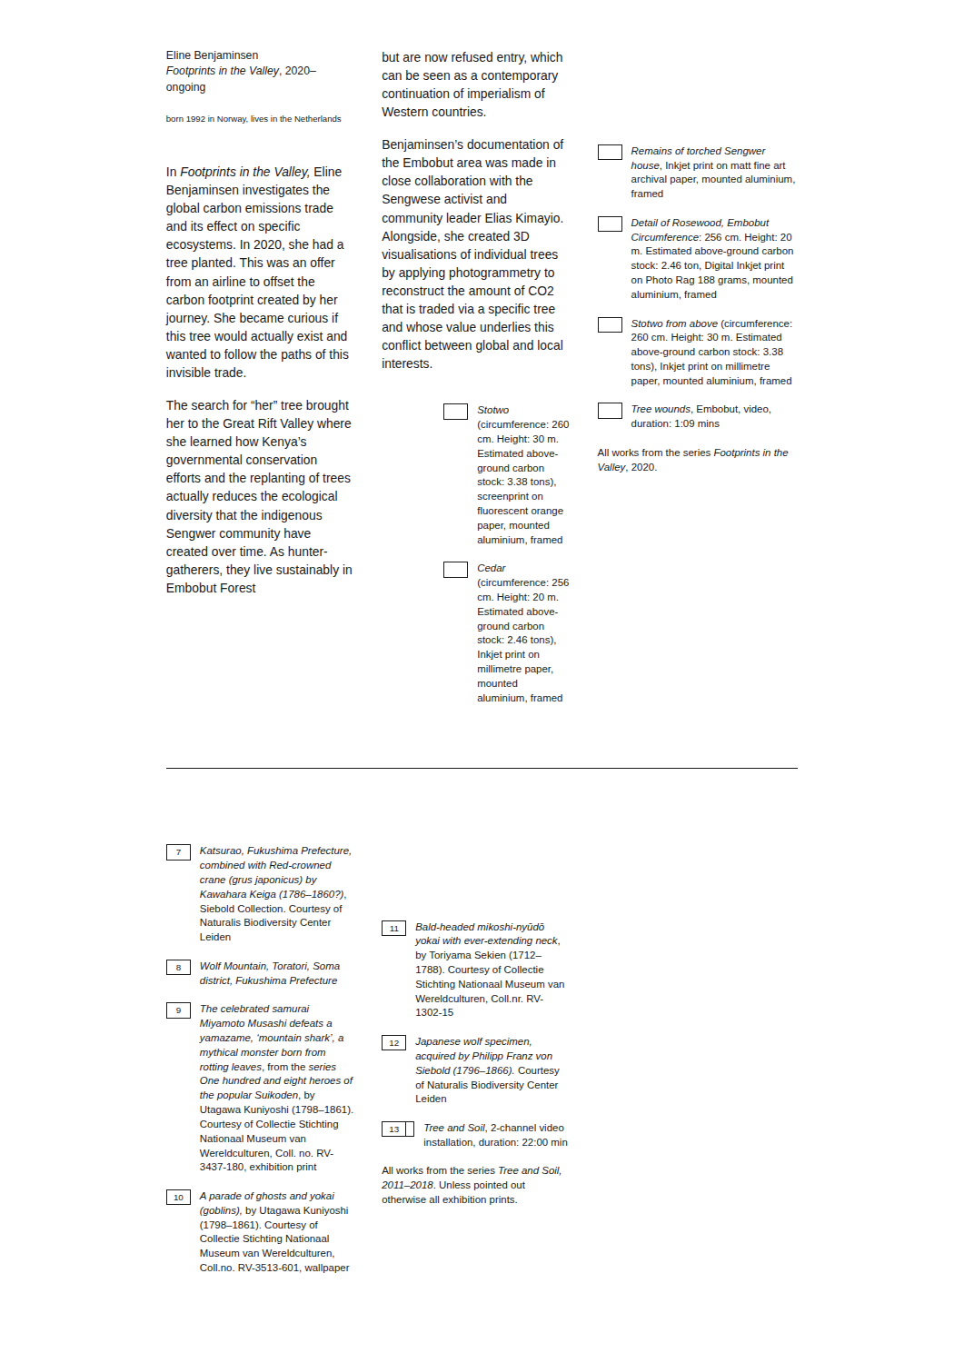Eline Benjaminsen
Footprints in the Valley, 2020–ongoing
born 1992 in Norway, lives in the Netherlands
In Footprints in the Valley, Eline Benjaminsen investigates the global carbon emissions trade and its effect on specific ecosystems. In 2020, she had a tree planted. This was an offer from an airline to offset the carbon footprint created by her journey. She became curious if this tree would actually exist and wanted to follow the paths of this invisible trade.
The search for “her” tree brought her to the Great Rift Valley where she learned how Kenya’s governmental conservation efforts and the replanting of trees actually reduces the ecological diversity that the indigenous Sengwer community have created over time. As hunter-gatherers, they live sustainably in Embobut Forest
but are now refused entry, which can be seen as a contemporary continuation of imperialism of Western countries.
Benjaminsen’s documentation of the Embobut area was made in close collaboration with the Sengwese activist and community leader Elias Kimayio. Alongside, she created 3D visualisations of individual trees by applying photogrammetry to reconstruct the amount of CO2 that is traded via a specific tree and whose value underlies this conflict between global and local interests.
Stotwo (circumference: 260 cm. Height: 30 m. Estimated above-ground carbon stock: 3.38 tons), screenprint on fluorescent orange paper, mounted aluminium, framed
Cedar (circumference: 256 cm. Height: 20 m. Estimated above-ground carbon stock: 2.46 tons), Inkjet print on millimetre paper, mounted aluminium, framed
Remains of torched Sengwer house, Inkjet print on matt fine art archival paper, mounted aluminium, framed
Detail of Rosewood, Embobut Circumference: 256 cm. Height: 20 m. Estimated above-ground carbon stock: 2.46 ton, Digital Inkjet print on Photo Rag 188 grams, mounted aluminium, framed
Stotwo from above (circumference: 260 cm. Height: 30 m. Estimated above-ground carbon stock: 3.38 tons), Inkjet print on millimetre paper, mounted aluminium, framed
Tree wounds, Embobut, video, duration: 1:09 mins
All works from the series Footprints in the Valley, 2020.
7 Katsurao, Fukushima Prefecture, combined with Red-crowned crane (grus japonicus) by Kawahara Keiga (1786–1860?), Siebold Collection. Courtesy of Naturalis Biodiversity Center Leiden
8 Wolf Mountain, Toratori, Soma district, Fukushima Prefecture
9 The celebrated samurai Miyamoto Musashi defeats a yamazame, ‘mountain shark’, a mythical monster born from rotting leaves, from the series One hundred and eight heroes of the popular Suikoden, by Utagawa Kuniyoshi (1798–1861). Courtesy of Collectie Stichting Nationaal Museum van Wereldculturen, Coll. no. RV-3437-180, exhibition print
10 A parade of ghosts and yokai (goblins), by Utagawa Kuniyoshi (1798–1861). Courtesy of Collectie Stichting Nationaal Museum van Wereldculturen, Coll.no. RV-3513-601, wallpaper
11 Bald-headed mikoshi-nyūdō yokai with ever-extending neck, by Toriyama Sekien (1712–1788). Courtesy of Collectie Stichting Nationaal Museum van Wereldculturen, Coll.nr. RV-1302-15
12 Japanese wolf specimen, acquired by Philipp Franz von Siebold (1796–1866). Courtesy of Naturalis Biodiversity Center Leiden
13 Tree and Soil, 2-channel video installation, duration: 22:00 min
All works from the series Tree and Soil, 2011–2018. Unless pointed out otherwise all exhibition prints.